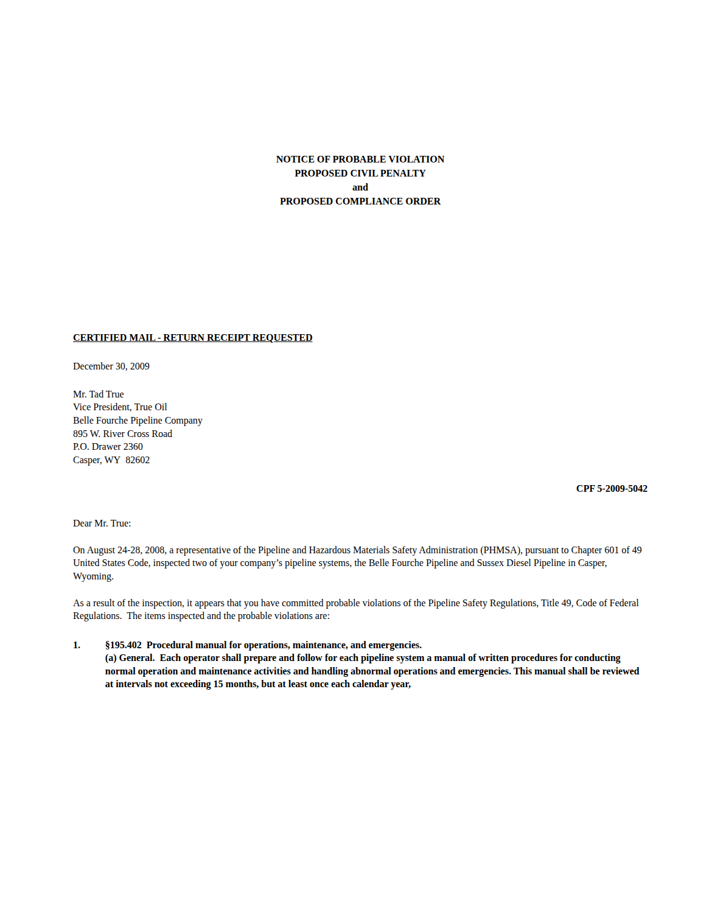NOTICE OF PROBABLE VIOLATION
PROPOSED CIVIL PENALTY
and
PROPOSED COMPLIANCE ORDER
CERTIFIED MAIL - RETURN RECEIPT REQUESTED
December 30, 2009
Mr. Tad True
Vice President, True Oil
Belle Fourche Pipeline Company
895 W. River Cross Road
P.O. Drawer 2360
Casper, WY 82602
CPF 5-2009-5042
Dear Mr. True:
On August 24-28, 2008, a representative of the Pipeline and Hazardous Materials Safety Administration (PHMSA), pursuant to Chapter 601 of 49 United States Code, inspected two of your company’s pipeline systems, the Belle Fourche Pipeline and Sussex Diesel Pipeline in Casper, Wyoming.
As a result of the inspection, it appears that you have committed probable violations of the Pipeline Safety Regulations, Title 49, Code of Federal Regulations. The items inspected and the probable violations are:
| 1. | §195.402 Procedural manual for operations, maintenance, and emergencies. (a) General. Each operator shall prepare and follow for each pipeline system a manual of written procedures for conducting normal operation and maintenance activities and handling abnormal operations and emergencies. This manual shall be reviewed at intervals not exceeding 15 months, but at least once each calendar year, |